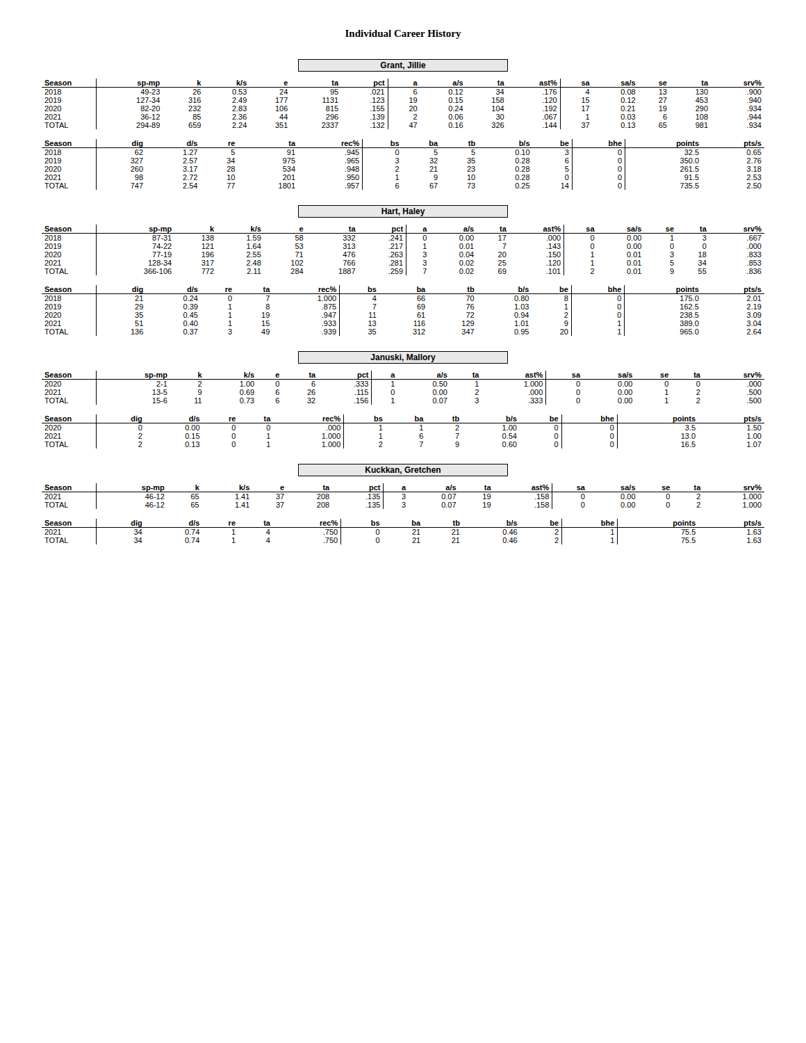Individual Career History
Grant, Jillie
| Season | sp-mp | k | k/s | e | ta | pct | a | a/s | ta | ast% | sa | sa/s | se | ta | srv% |
| --- | --- | --- | --- | --- | --- | --- | --- | --- | --- | --- | --- | --- | --- | --- | --- |
| 2018 | 49-23 | 26 | 0.53 | 24 | 95 | .021 | 6 | 0.12 | 34 | .176 | 4 | 0.08 | 13 | 130 | .900 |
| 2019 | 127-34 | 316 | 2.49 | 177 | 1131 | .123 | 19 | 0.15 | 158 | .120 | 15 | 0.12 | 27 | 453 | .940 |
| 2020 | 82-20 | 232 | 2.83 | 106 | 815 | .155 | 20 | 0.24 | 104 | .192 | 17 | 0.21 | 19 | 290 | .934 |
| 2021 | 36-12 | 85 | 2.36 | 44 | 296 | .139 | 2 | 0.06 | 30 | .067 | 1 | 0.03 | 6 | 108 | .944 |
| TOTAL | 294-89 | 659 | 2.24 | 351 | 2337 | .132 | 47 | 0.16 | 326 | .144 | 37 | 0.13 | 65 | 981 | .934 |
| Season | dig | d/s | re | ta | rec% | bs | ba | tb | b/s | be | bhe | points | pts/s |
| --- | --- | --- | --- | --- | --- | --- | --- | --- | --- | --- | --- | --- | --- |
| 2018 | 62 | 1.27 | 5 | 91 | .945 | 0 | 5 | 5 | 0.10 | 3 | 0 | 32.5 | 0.65 |
| 2019 | 327 | 2.57 | 34 | 975 | .965 | 3 | 32 | 35 | 0.28 | 6 | 0 | 350.0 | 2.76 |
| 2020 | 260 | 3.17 | 28 | 534 | .948 | 2 | 21 | 23 | 0.28 | 5 | 0 | 261.5 | 3.18 |
| 2021 | 98 | 2.72 | 10 | 201 | .950 | 1 | 9 | 10 | 0.28 | 0 | 0 | 91.5 | 2.53 |
| TOTAL | 747 | 2.54 | 77 | 1801 | .957 | 6 | 67 | 73 | 0.25 | 14 | 0 | 735.5 | 2.50 |
Hart, Haley
| Season | sp-mp | k | k/s | e | ta | pct | a | a/s | ta | ast% | sa | sa/s | se | ta | srv% |
| --- | --- | --- | --- | --- | --- | --- | --- | --- | --- | --- | --- | --- | --- | --- | --- |
| 2018 | 87-31 | 138 | 1.59 | 58 | 332 | .241 | 0 | 0.00 | 17 | .000 | 0 | 0.00 | 1 | 3 | .667 |
| 2019 | 74-22 | 121 | 1.64 | 53 | 313 | .217 | 1 | 0.01 | 7 | .143 | 0 | 0.00 | 0 | 0 | .000 |
| 2020 | 77-19 | 196 | 2.55 | 71 | 476 | .263 | 3 | 0.04 | 20 | .150 | 1 | 0.01 | 3 | 18 | .833 |
| 2021 | 128-34 | 317 | 2.48 | 102 | 766 | .281 | 3 | 0.02 | 25 | .120 | 1 | 0.01 | 5 | 34 | .853 |
| TOTAL | 366-106 | 772 | 2.11 | 284 | 1887 | .259 | 7 | 0.02 | 69 | .101 | 2 | 0.01 | 9 | 55 | .836 |
| Season | dig | d/s | re | ta | rec% | bs | ba | tb | b/s | be | bhe | points | pts/s |
| --- | --- | --- | --- | --- | --- | --- | --- | --- | --- | --- | --- | --- | --- |
| 2018 | 21 | 0.24 | 0 | 7 | 1.000 | 4 | 66 | 70 | 0.80 | 8 | 0 | 175.0 | 2.01 |
| 2019 | 29 | 0.39 | 1 | 8 | .875 | 7 | 69 | 76 | 1.03 | 1 | 0 | 162.5 | 2.19 |
| 2020 | 35 | 0.45 | 1 | 19 | .947 | 11 | 61 | 72 | 0.94 | 2 | 0 | 238.5 | 3.09 |
| 2021 | 51 | 0.40 | 1 | 15 | .933 | 13 | 116 | 129 | 1.01 | 9 | 1 | 389.0 | 3.04 |
| TOTAL | 136 | 0.37 | 3 | 49 | .939 | 35 | 312 | 347 | 0.95 | 20 | 1 | 965.0 | 2.64 |
Januski, Mallory
| Season | sp-mp | k | k/s | e | ta | pct | a | a/s | ta | ast% | sa | sa/s | se | ta | srv% |
| --- | --- | --- | --- | --- | --- | --- | --- | --- | --- | --- | --- | --- | --- | --- | --- |
| 2020 | 2-1 | 2 | 1.00 | 0 | 6 | .333 | 1 | 0.50 | 1 | 1.000 | 0 | 0.00 | 0 | 0 | .000 |
| 2021 | 13-5 | 9 | 0.69 | 6 | 26 | .115 | 0 | 0.00 | 2 | .000 | 0 | 0.00 | 1 | 2 | .500 |
| TOTAL | 15-6 | 11 | 0.73 | 6 | 32 | .156 | 1 | 0.07 | 3 | .333 | 0 | 0.00 | 1 | 2 | .500 |
| Season | dig | d/s | re | ta | rec% | bs | ba | tb | b/s | be | bhe | points | pts/s |
| --- | --- | --- | --- | --- | --- | --- | --- | --- | --- | --- | --- | --- | --- |
| 2020 | 0 | 0.00 | 0 | 0 | .000 | 1 | 1 | 2 | 1.00 | 0 | 0 | 3.5 | 1.50 |
| 2021 | 2 | 0.15 | 0 | 1 | 1.000 | 1 | 6 | 7 | 0.54 | 0 | 0 | 13.0 | 1.00 |
| TOTAL | 2 | 0.13 | 0 | 1 | 1.000 | 2 | 7 | 9 | 0.60 | 0 | 0 | 16.5 | 1.07 |
Kuckkan, Gretchen
| Season | sp-mp | k | k/s | e | ta | pct | a | a/s | ta | ast% | sa | sa/s | se | ta | srv% |
| --- | --- | --- | --- | --- | --- | --- | --- | --- | --- | --- | --- | --- | --- | --- | --- |
| 2021 | 46-12 | 65 | 1.41 | 37 | 208 | .135 | 3 | 0.07 | 19 | .158 | 0 | 0.00 | 0 | 2 | 1.000 |
| TOTAL | 46-12 | 65 | 1.41 | 37 | 208 | .135 | 3 | 0.07 | 19 | .158 | 0 | 0.00 | 0 | 2 | 1.000 |
| Season | dig | d/s | re | ta | rec% | bs | ba | tb | b/s | be | bhe | points | pts/s |
| --- | --- | --- | --- | --- | --- | --- | --- | --- | --- | --- | --- | --- | --- |
| 2021 | 34 | 0.74 | 1 | 4 | .750 | 0 | 21 | 21 | 0.46 | 2 | 1 | 75.5 | 1.63 |
| TOTAL | 34 | 0.74 | 1 | 4 | .750 | 0 | 21 | 21 | 0.46 | 2 | 1 | 75.5 | 1.63 |